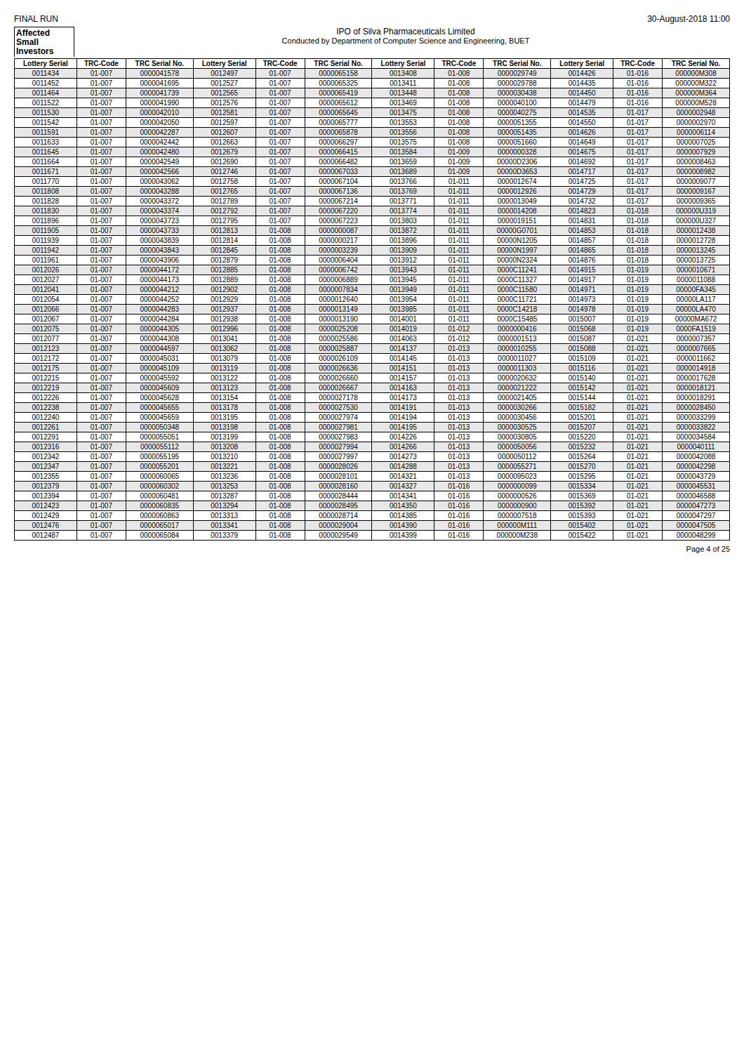FINAL RUN 30-August-2018 11:00
Affected Small Investors
IPO of Silva Pharmaceuticals Limited
Conducted by Department of Computer Science and Engineering, BUET
| Lottery Serial | TRC-Code | TRC Serial No. | Lottery Serial | TRC-Code | TRC Serial No. | Lottery Serial | TRC-Code | TRC Serial No. | Lottery Serial | TRC-Code | TRC Serial No. |
| --- | --- | --- | --- | --- | --- | --- | --- | --- | --- | --- | --- |
| 0011434 | 01-007 | 0000041578 | 0012497 | 01-007 | 0000065158 | 0013408 | 01-008 | 0000029749 | 0014426 | 01-016 | 000000M308 |
| 0011452 | 01-007 | 0000041695 | 0012527 | 01-007 | 0000065325 | 0013411 | 01-008 | 0000029788 | 0014435 | 01-016 | 000000M322 |
| 0011464 | 01-007 | 0000041739 | 0012565 | 01-007 | 0000065419 | 0013448 | 01-008 | 0000030438 | 0014450 | 01-016 | 000000M364 |
| 0011522 | 01-007 | 0000041990 | 0012576 | 01-007 | 0000065612 | 0013469 | 01-008 | 0000040100 | 0014479 | 01-016 | 000000M528 |
| 0011530 | 01-007 | 0000042010 | 0012581 | 01-007 | 0000065645 | 0013475 | 01-008 | 0000040275 | 0014535 | 01-017 | 0000002948 |
| 0011542 | 01-007 | 0000042050 | 0012597 | 01-007 | 0000065777 | 0013553 | 01-008 | 0000051355 | 0014550 | 01-017 | 0000002970 |
| 0011591 | 01-007 | 0000042287 | 0012607 | 01-007 | 0000065878 | 0013556 | 01-008 | 0000051435 | 0014626 | 01-017 | 0000006114 |
| 0011633 | 01-007 | 0000042442 | 0012663 | 01-007 | 0000066297 | 0013575 | 01-008 | 0000051660 | 0014649 | 01-017 | 0000007025 |
| 0011645 | 01-007 | 0000042480 | 0012679 | 01-007 | 0000066415 | 0013584 | 01-009 | 0000000328 | 0014675 | 01-017 | 0000007929 |
| 0011664 | 01-007 | 0000042549 | 0012690 | 01-007 | 0000066482 | 0013659 | 01-009 | 00000D2306 | 0014692 | 01-017 | 0000008463 |
| 0011671 | 01-007 | 0000042566 | 0012746 | 01-007 | 0000067033 | 0013689 | 01-009 | 00000D3653 | 0014717 | 01-017 | 0000008982 |
| 0011770 | 01-007 | 0000043062 | 0012758 | 01-007 | 0000067104 | 0013766 | 01-011 | 0000012674 | 0014725 | 01-017 | 0000009077 |
| 0011808 | 01-007 | 0000043288 | 0012765 | 01-007 | 0000067136 | 0013769 | 01-011 | 0000012926 | 0014729 | 01-017 | 0000009167 |
| 0011828 | 01-007 | 0000043372 | 0012789 | 01-007 | 0000067214 | 0013771 | 01-011 | 0000013049 | 0014732 | 01-017 | 0000009365 |
| 0011830 | 01-007 | 0000043374 | 0012792 | 01-007 | 0000067220 | 0013774 | 01-011 | 0000014208 | 0014823 | 01-018 | 000000U319 |
| 0011896 | 01-007 | 0000043723 | 0012795 | 01-007 | 0000067223 | 0013803 | 01-011 | 0000019151 | 0014831 | 01-018 | 000000U327 |
| 0011905 | 01-007 | 0000043733 | 0012813 | 01-008 | 0000000087 | 0013872 | 01-011 | 00000G0701 | 0014853 | 01-018 | 0000012438 |
| 0011939 | 01-007 | 0000043839 | 0012814 | 01-008 | 0000000217 | 0013896 | 01-011 | 00000N1205 | 0014857 | 01-018 | 0000012728 |
| 0011942 | 01-007 | 0000043843 | 0012845 | 01-008 | 0000003239 | 0013909 | 01-011 | 00000N1997 | 0014865 | 01-018 | 0000013245 |
| 0011961 | 01-007 | 0000043906 | 0012879 | 01-008 | 0000006404 | 0013912 | 01-011 | 00000N2324 | 0014876 | 01-018 | 0000013725 |
| 0012026 | 01-007 | 0000044172 | 0012885 | 01-008 | 0000006742 | 0013943 | 01-011 | 0000C11241 | 0014915 | 01-019 | 0000010671 |
| 0012027 | 01-007 | 0000044173 | 0012889 | 01-008 | 0000006889 | 0013945 | 01-011 | 0000C11327 | 0014917 | 01-019 | 0000011088 |
| 0012041 | 01-007 | 0000044212 | 0012902 | 01-008 | 0000007834 | 0013949 | 01-011 | 0000C11580 | 0014971 | 01-019 | 00000FA345 |
| 0012054 | 01-007 | 0000044252 | 0012929 | 01-008 | 0000012640 | 0013954 | 01-011 | 0000C11721 | 0014973 | 01-019 | 00000LA117 |
| 0012066 | 01-007 | 0000044283 | 0012937 | 01-008 | 0000013149 | 0013985 | 01-011 | 0000C14218 | 0014978 | 01-019 | 00000LA470 |
| 0012067 | 01-007 | 0000044284 | 0012938 | 01-008 | 0000013190 | 0014001 | 01-011 | 0000C15485 | 0015007 | 01-019 | 00000MA672 |
| 0012075 | 01-007 | 0000044305 | 0012996 | 01-008 | 0000025208 | 0014019 | 01-012 | 0000000416 | 0015068 | 01-019 | 0000FA1519 |
| 0012077 | 01-007 | 0000044308 | 0013041 | 01-008 | 0000025586 | 0014063 | 01-012 | 0000001513 | 0015087 | 01-021 | 0000007357 |
| 0012123 | 01-007 | 0000044597 | 0013062 | 01-008 | 0000025887 | 0014137 | 01-013 | 0000010255 | 0015088 | 01-021 | 0000007665 |
| 0012172 | 01-007 | 0000045031 | 0013079 | 01-008 | 0000026109 | 0014145 | 01-013 | 0000011027 | 0015109 | 01-021 | 0000011662 |
| 0012175 | 01-007 | 0000045109 | 0013119 | 01-008 | 0000026636 | 0014151 | 01-013 | 0000011303 | 0015116 | 01-021 | 0000014918 |
| 0012215 | 01-007 | 0000045592 | 0013122 | 01-008 | 0000026660 | 0014157 | 01-013 | 0000020632 | 0015140 | 01-021 | 0000017628 |
| 0012219 | 01-007 | 0000045609 | 0013123 | 01-008 | 0000026667 | 0014163 | 01-013 | 0000021222 | 0015142 | 01-021 | 0000018121 |
| 0012226 | 01-007 | 0000045628 | 0013154 | 01-008 | 0000027178 | 0014173 | 01-013 | 0000021405 | 0015144 | 01-021 | 0000018291 |
| 0012238 | 01-007 | 0000045655 | 0013178 | 01-008 | 0000027530 | 0014191 | 01-013 | 0000030266 | 0015182 | 01-021 | 0000028450 |
| 0012240 | 01-007 | 0000045659 | 0013195 | 01-008 | 0000027974 | 0014194 | 01-013 | 0000030456 | 0015201 | 01-021 | 0000033299 |
| 0012261 | 01-007 | 0000050348 | 0013198 | 01-008 | 0000027981 | 0014195 | 01-013 | 0000030525 | 0015207 | 01-021 | 0000033822 |
| 0012291 | 01-007 | 0000055051 | 0013199 | 01-008 | 0000027983 | 0014226 | 01-013 | 0000030805 | 0015220 | 01-021 | 0000034584 |
| 0012316 | 01-007 | 0000055112 | 0013208 | 01-008 | 0000027994 | 0014266 | 01-013 | 0000050056 | 0015232 | 01-021 | 0000040111 |
| 0012342 | 01-007 | 0000055195 | 0013210 | 01-008 | 0000027997 | 0014273 | 01-013 | 0000050112 | 0015264 | 01-021 | 0000042088 |
| 0012347 | 01-007 | 0000055201 | 0013221 | 01-008 | 0000028026 | 0014288 | 01-013 | 0000055271 | 0015270 | 01-021 | 0000042298 |
| 0012355 | 01-007 | 0000060065 | 0013236 | 01-008 | 0000028101 | 0014321 | 01-013 | 0000095023 | 0015295 | 01-021 | 0000043729 |
| 0012379 | 01-007 | 0000060302 | 0013253 | 01-008 | 0000028160 | 0014327 | 01-016 | 0000000099 | 0015334 | 01-021 | 0000045531 |
| 0012394 | 01-007 | 0000060481 | 0013287 | 01-008 | 0000028444 | 0014341 | 01-016 | 0000000526 | 0015369 | 01-021 | 0000046588 |
| 0012423 | 01-007 | 0000060835 | 0013294 | 01-008 | 0000028495 | 0014350 | 01-016 | 0000000900 | 0015392 | 01-021 | 0000047273 |
| 0012429 | 01-007 | 0000060863 | 0013313 | 01-008 | 0000028714 | 0014385 | 01-016 | 0000007518 | 0015393 | 01-021 | 0000047297 |
| 0012476 | 01-007 | 0000065017 | 0013341 | 01-008 | 0000029004 | 0014390 | 01-016 | 000000M111 | 0015402 | 01-021 | 0000047505 |
| 0012487 | 01-007 | 0000065084 | 0013379 | 01-008 | 0000029549 | 0014399 | 01-016 | 000000M238 | 0015422 | 01-021 | 0000048299 |
Page 4 of 25